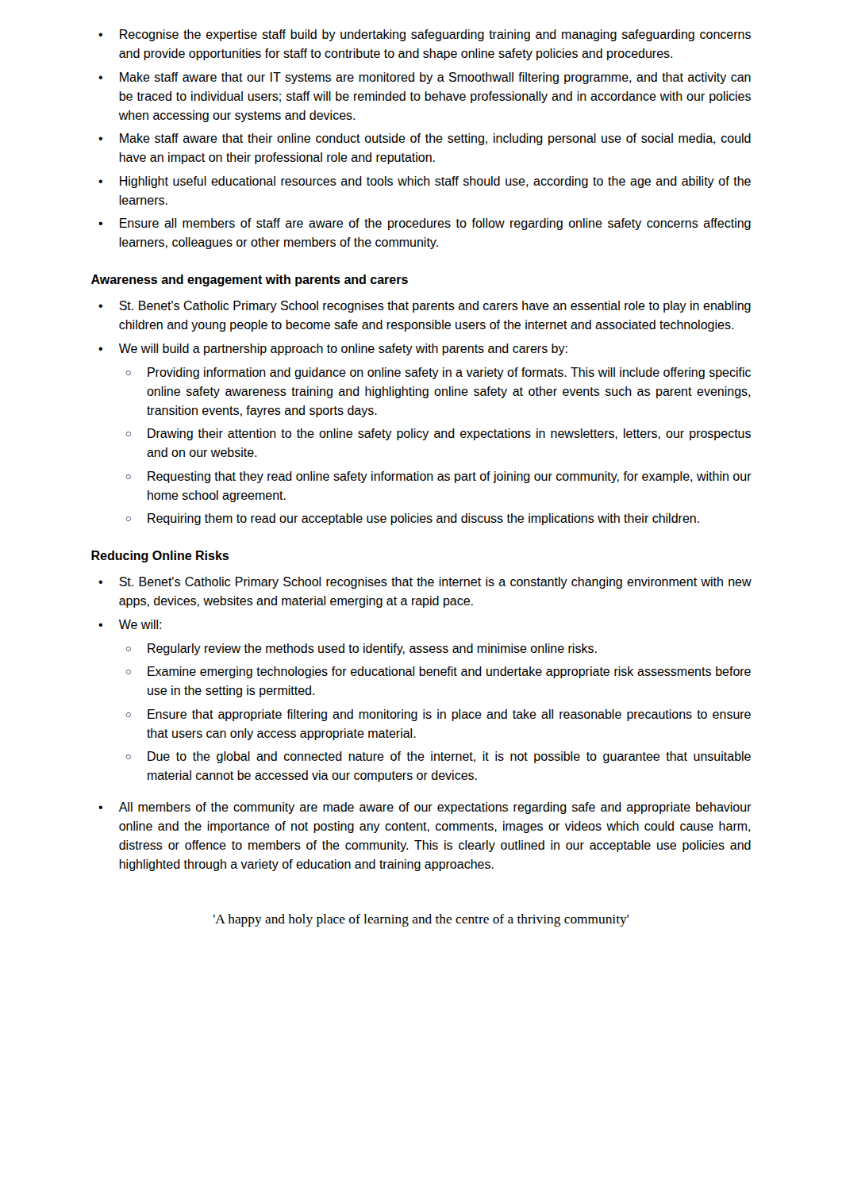Recognise the expertise staff build by undertaking safeguarding training and managing safeguarding concerns and provide opportunities for staff to contribute to and shape online safety policies and procedures.
Make staff aware that our IT systems are monitored by a Smoothwall filtering programme, and that activity can be traced to individual users; staff will be reminded to behave professionally and in accordance with our policies when accessing our systems and devices.
Make staff aware that their online conduct outside of the setting, including personal use of social media, could have an impact on their professional role and reputation.
Highlight useful educational resources and tools which staff should use, according to the age and ability of the learners.
Ensure all members of staff are aware of the procedures to follow regarding online safety concerns affecting learners, colleagues or other members of the community.
Awareness and engagement with parents and carers
St. Benet's Catholic Primary School recognises that parents and carers have an essential role to play in enabling children and young people to become safe and responsible users of the internet and associated technologies.
We will build a partnership approach to online safety with parents and carers by:
Providing information and guidance on online safety in a variety of formats. This will include offering specific online safety awareness training and highlighting online safety at other events such as parent evenings, transition events, fayres and sports days.
Drawing their attention to the online safety policy and expectations in newsletters, letters, our prospectus and on our website.
Requesting that they read online safety information as part of joining our community, for example, within our home school agreement.
Requiring them to read our acceptable use policies and discuss the implications with their children.
Reducing Online Risks
St. Benet's Catholic Primary School recognises that the internet is a constantly changing environment with new apps, devices, websites and material emerging at a rapid pace.
We will:
Regularly review the methods used to identify, assess and minimise online risks.
Examine emerging technologies for educational benefit and undertake appropriate risk assessments before use in the setting is permitted.
Ensure that appropriate filtering and monitoring is in place and take all reasonable precautions to ensure that users can only access appropriate material.
Due to the global and connected nature of the internet, it is not possible to guarantee that unsuitable material cannot be accessed via our computers or devices.
All members of the community are made aware of our expectations regarding safe and appropriate behaviour online and the importance of not posting any content, comments, images or videos which could cause harm, distress or offence to members of the community. This is clearly outlined in our acceptable use policies and highlighted through a variety of education and training approaches.
'A happy and holy place of learning and the centre of a thriving community'